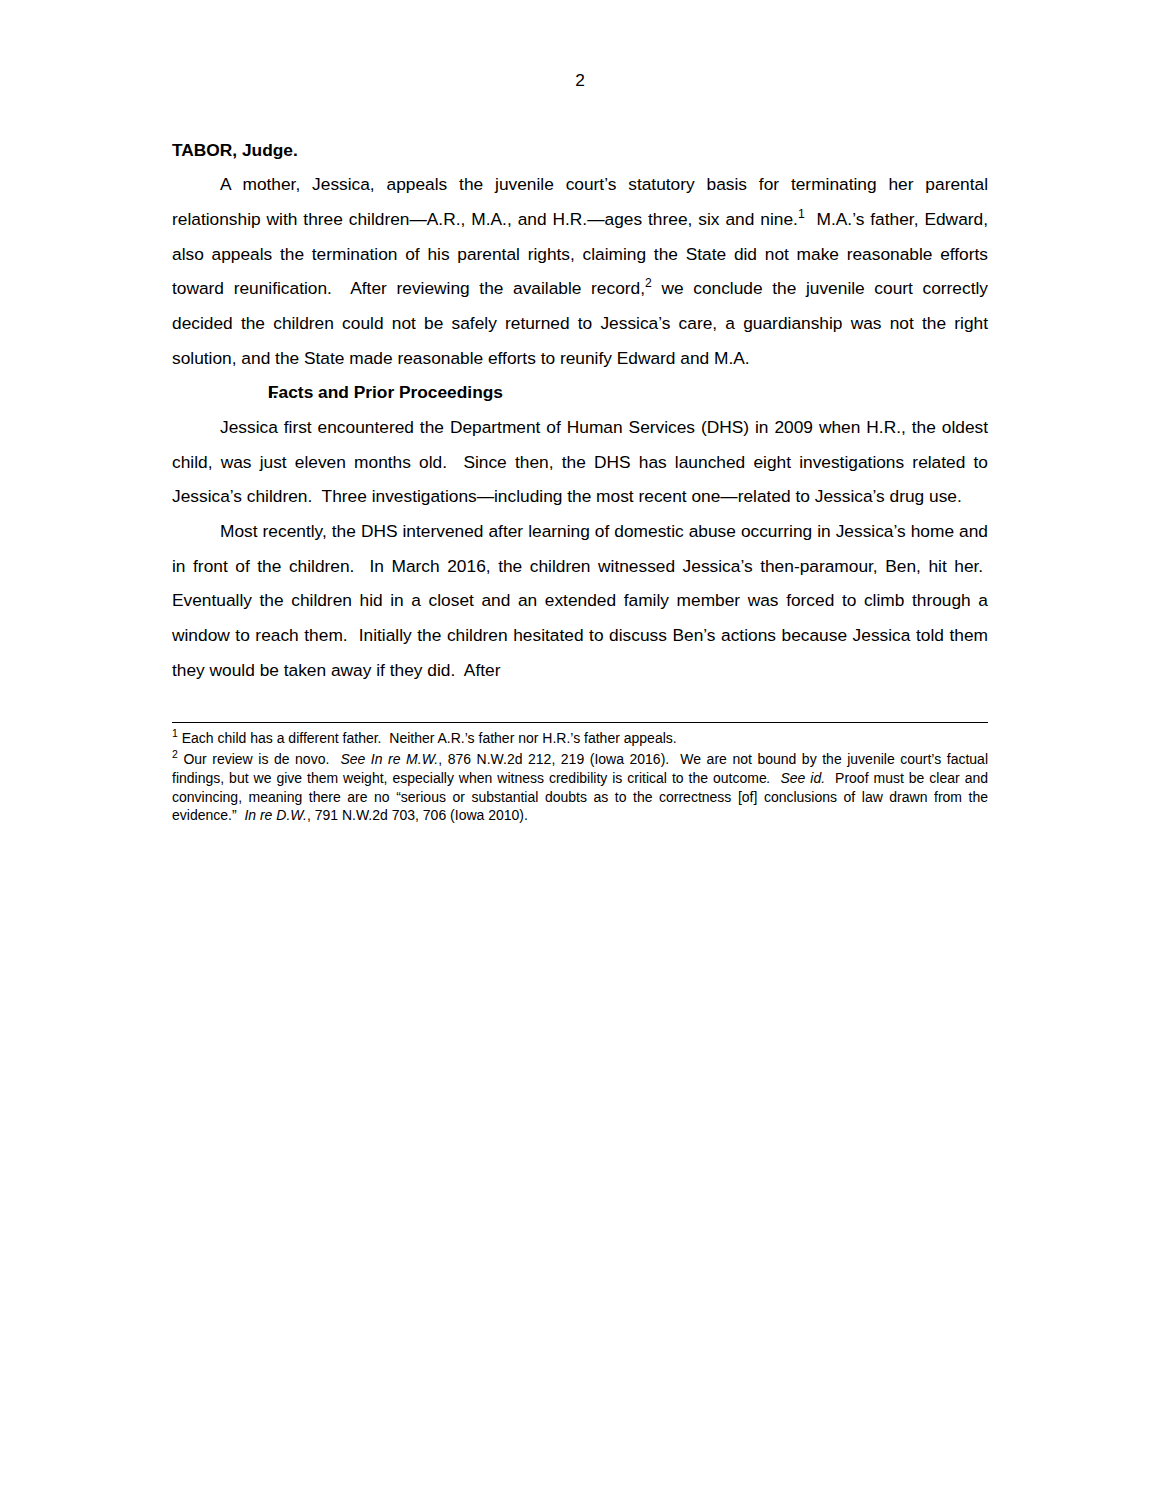2
TABOR, Judge.
A mother, Jessica, appeals the juvenile court’s statutory basis for terminating her parental relationship with three children—A.R., M.A., and H.R.—ages three, six and nine.1 M.A.’s father, Edward, also appeals the termination of his parental rights, claiming the State did not make reasonable efforts toward reunification. After reviewing the available record,2 we conclude the juvenile court correctly decided the children could not be safely returned to Jessica’s care, a guardianship was not the right solution, and the State made reasonable efforts to reunify Edward and M.A.
I. Facts and Prior Proceedings
Jessica first encountered the Department of Human Services (DHS) in 2009 when H.R., the oldest child, was just eleven months old. Since then, the DHS has launched eight investigations related to Jessica’s children. Three investigations—including the most recent one—related to Jessica’s drug use.
Most recently, the DHS intervened after learning of domestic abuse occurring in Jessica’s home and in front of the children. In March 2016, the children witnessed Jessica’s then-paramour, Ben, hit her. Eventually the children hid in a closet and an extended family member was forced to climb through a window to reach them. Initially the children hesitated to discuss Ben’s actions because Jessica told them they would be taken away if they did. After
1 Each child has a different father. Neither A.R.’s father nor H.R.’s father appeals.
2 Our review is de novo. See In re M.W., 876 N.W.2d 212, 219 (Iowa 2016). We are not bound by the juvenile court’s factual findings, but we give them weight, especially when witness credibility is critical to the outcome. See id. Proof must be clear and convincing, meaning there are no “serious or substantial doubts as to the correctness [of] conclusions of law drawn from the evidence.” In re D.W., 791 N.W.2d 703, 706 (Iowa 2010).